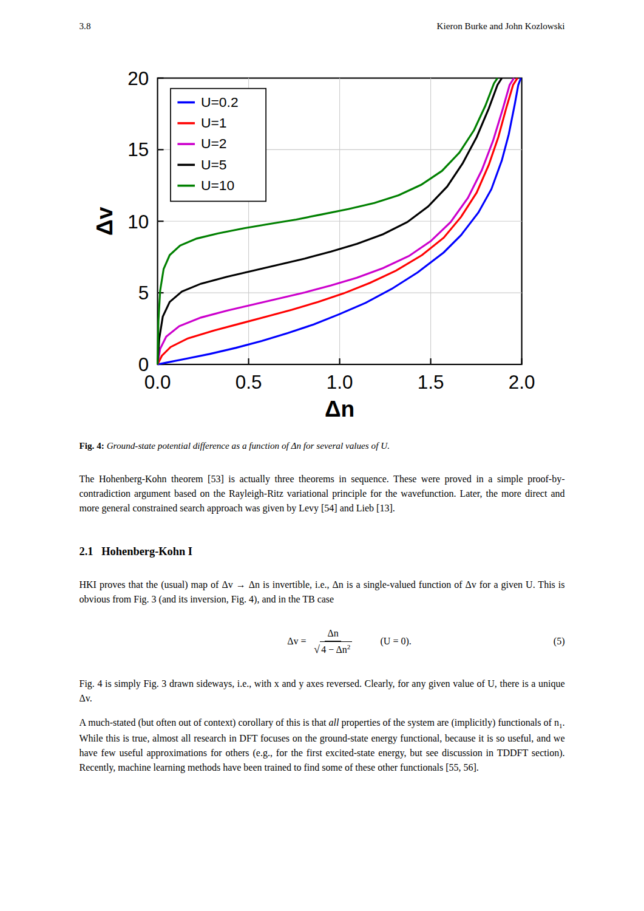3.8 Kieron Burke and John Kozlowski
0.0 0.5 1.0 1.5 2.0 0 5 10 15 20 Δn Δv U=0.2 U=1 U=2 U=5 U=10
Fig. 4: Ground-state potential difference as a function of Δn for several values of U.
The Hohenberg-Kohn theorem [53] is actually three theorems in sequence. These were proved in a simple proof-by-contradiction argument based on the Rayleigh-Ritz variational principle for the wavefunction. Later, the more direct and more general constrained search approach was given by Levy [54] and Lieb [13].
2.1 Hohenberg-Kohn I
HKI proves that the (usual) map of Δv → Δn is invertible, i.e., Δn is a single-valued function of Δv for a given U. This is obvious from Fig. 3 (and its inversion, Fig. 4), and in the TB case
Δv = Δn √4 − Δn2
(U = 0).
(5)
Fig. 4 is simply Fig. 3 drawn sideways, i.e., with x and y axes reversed. Clearly, for any given value of U, there is a unique Δv.
A much-stated (but often out of context) corollary of this is that all properties of the system are (implicitly) functionals of n1. While this is true, almost all research in DFT focuses on the ground-state energy functional, because it is so useful, and we have few useful approximations for others (e.g., for the first excited-state energy, but see discussion in TDDFT section). Recently, machine learning methods have been trained to find some of these other functionals [55, 56].